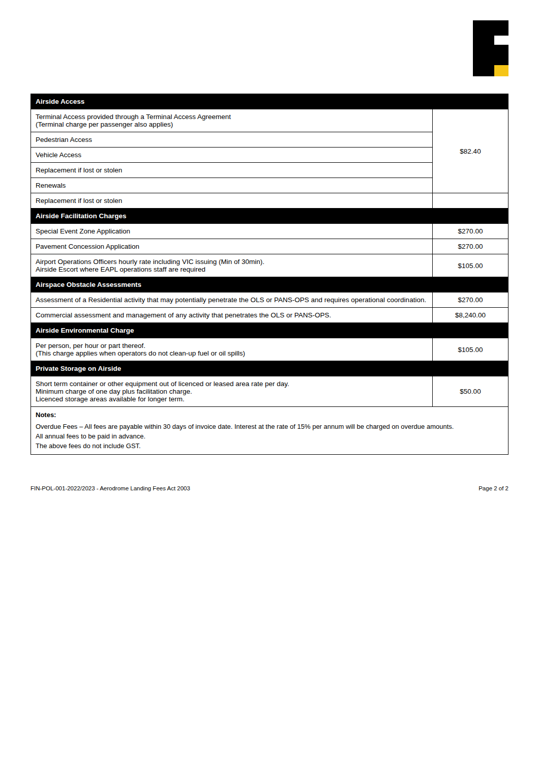| Airside Access |
| --- |
| Terminal Access provided through a Terminal Access Agreement (Terminal charge per passenger also applies) | $82.40 |
| Pedestrian Access |
| Vehicle Access |
| Replacement if lost or stolen |
| Renewals |
| Replacement if lost or stolen | |
| Airside Facilitation Charges |
| Special Event Zone Application | $270.00 |
| Pavement Concession Application | $270.00 |
| Airport Operations Officers hourly rate including VIC issuing (Min of 30min). Airside Escort where EAPL operations staff are required | $105.00 |
| Airspace Obstacle Assessments |
| Assessment of a Residential activity that may potentially penetrate the OLS or PANS-OPS and requires operational coordination. | $270.00 |
| Commercial assessment and management of any activity that penetrates the OLS or PANS-OPS. | $8,240.00 |
| Airside Environmental Charge |
| Per person, per hour or part thereof. (This charge applies when operators do not clean-up fuel or oil spills) | $105.00 |
| Private Storage on Airside |
| Short term container or other equipment out of licenced or leased area rate per day. Minimum charge of one day plus facilitation charge. Licenced storage areas available for longer term. | $50.00 |
| Notes: Overdue Fees – All fees are payable within 30 days of invoice date. Interest at the rate of 15% per annum will be charged on overdue amounts. All annual fees to be paid in advance. The above fees do not include GST. |
FIN-POL-001-2022/2023 - Aerodrome Landing Fees Act 2003 Page 2 of 2